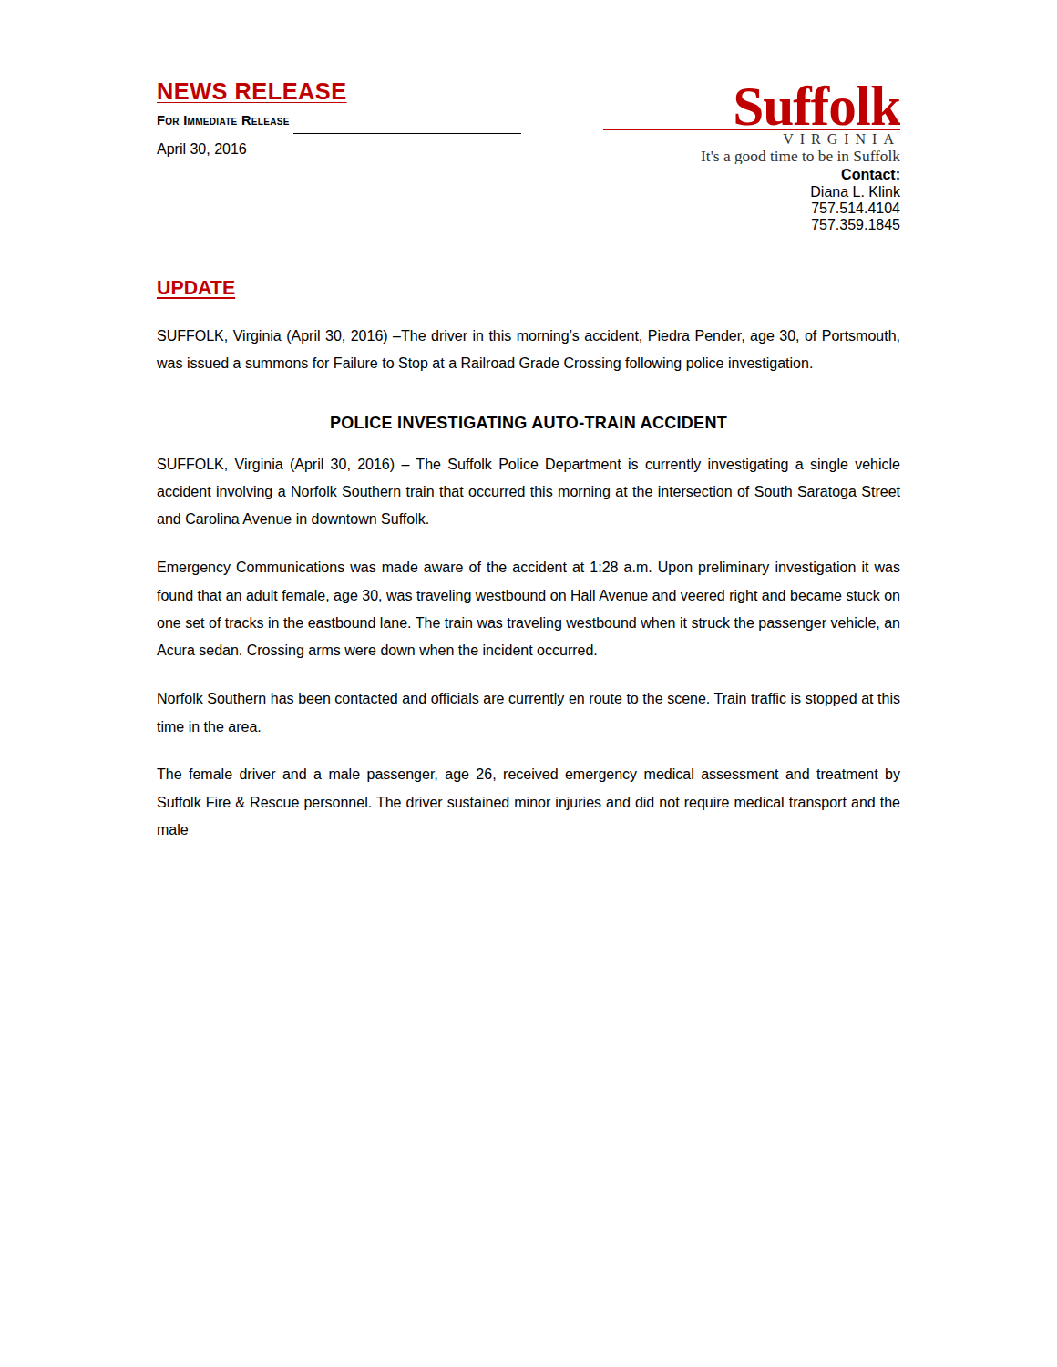NEWS RELEASE
For Immediate Release
April 30, 2016
Suffolk VIRGINIA It's a good time to be in Suffolk
Contact:
Diana L. Klink
757.514.4104
757.359.1845
UPDATE
SUFFOLK, Virginia (April 30, 2016) –The driver in this morning’s accident, Piedra Pender, age 30, of Portsmouth, was issued a summons for Failure to Stop at a Railroad Grade Crossing following police investigation.
POLICE INVESTIGATING AUTO-TRAIN ACCIDENT
SUFFOLK, Virginia (April 30, 2016) – The Suffolk Police Department is currently investigating a single vehicle accident involving a Norfolk Southern train that occurred this morning at the intersection of South Saratoga Street and Carolina Avenue in downtown Suffolk.
Emergency Communications was made aware of the accident at 1:28 a.m. Upon preliminary investigation it was found that an adult female, age 30, was traveling westbound on Hall Avenue and veered right and became stuck on one set of tracks in the eastbound lane. The train was traveling westbound when it struck the passenger vehicle, an Acura sedan. Crossing arms were down when the incident occurred.
Norfolk Southern has been contacted and officials are currently en route to the scene. Train traffic is stopped at this time in the area.
The female driver and a male passenger, age 26, received emergency medical assessment and treatment by Suffolk Fire & Rescue personnel. The driver sustained minor injuries and did not require medical transport and the male